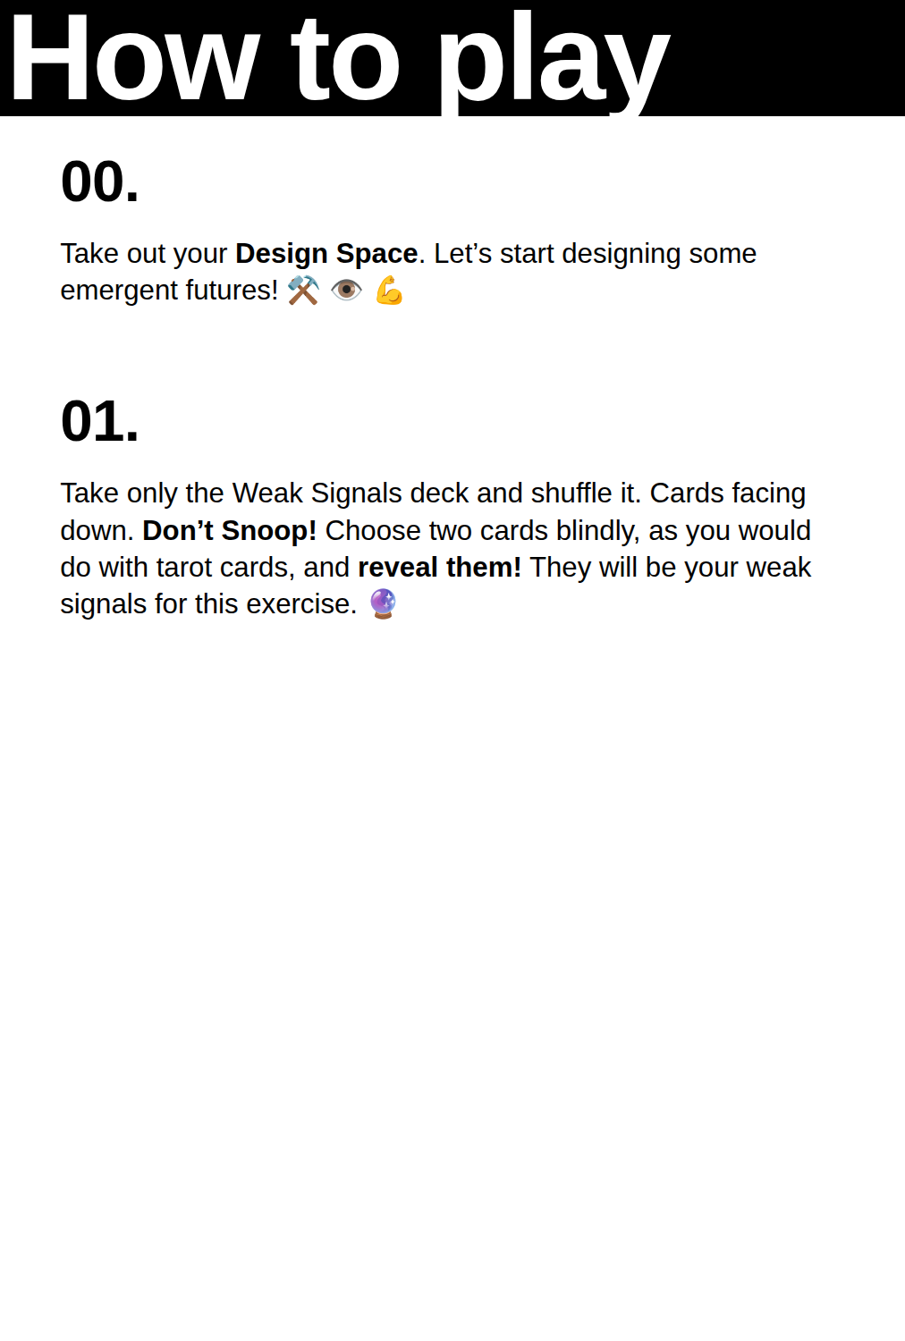How to play
00.
Take out your Design Space. Let’s start designing some emergent futures! ⚒️ 👁️ 💪
01.
Take only the Weak Signals deck and shuffle it. Cards facing down. Don’t Snoop! Choose two cards blindly, as you would do with tarot cards, and reveal them! They will be your weak signals for this exercise. 🔮